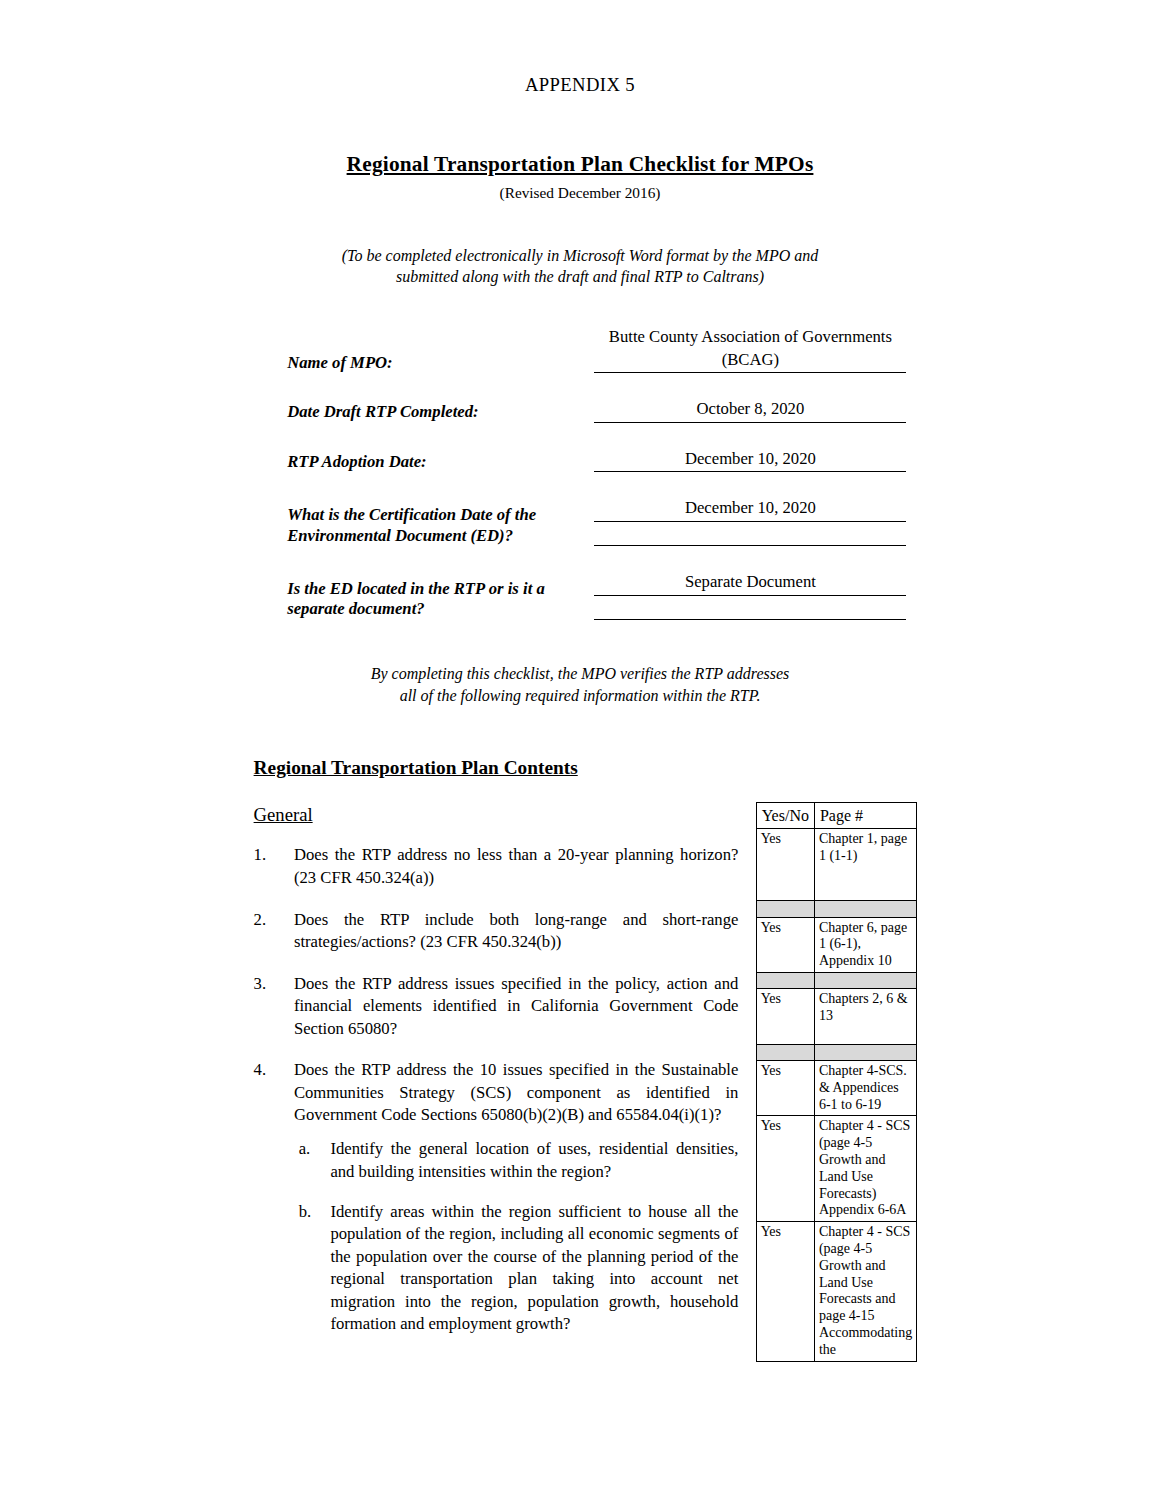APPENDIX 5
Regional Transportation Plan Checklist for MPOs
(Revised December 2016)
(To be completed electronically in Microsoft Word format by the MPO and
submitted along with the draft and final RTP to Caltrans)
Name of MPO:
Butte County Association of Governments (BCAG)
Date Draft RTP Completed:
October 8, 2020
RTP Adoption Date:
December 10, 2020
What is the Certification Date of the Environmental Document (ED)?
December 10, 2020
Is the ED located in the RTP or is it a separate document?
Separate Document
By completing this checklist, the MPO verifies the RTP addresses
all of the following required information within the RTP.
Regional Transportation Plan Contents
General
1. Does the RTP address no less than a 20-year planning horizon? (23 CFR 450.324(a))
2. Does the RTP include both long-range and short-range strategies/actions? (23 CFR 450.324(b))
3. Does the RTP address issues specified in the policy, action and financial elements identified in California Government Code Section 65080?
4. Does the RTP address the 10 issues specified in the Sustainable Communities Strategy (SCS) component as identified in Government Code Sections 65080(b)(2)(B) and 65584.04(i)(1)?
a. Identify the general location of uses, residential densities, and building intensities within the region?
b. Identify areas within the region sufficient to house all the population of the region, including all economic segments of the population over the course of the planning period of the regional transportation plan taking into account net migration into the region, population growth, household formation and employment growth?
| Yes/No | Page # |
| --- | --- |
| Yes | Chapter 1, page 1 (1-1) |
| Yes | Chapter 6, page 1 (6-1), Appendix 10 |
| Yes | Chapters 2, 6 & 13 |
| Yes | Chapter 4-SCS. & Appendices 6-1 to 6-19 |
| Yes | Chapter 4 - SCS (page 4-5 Growth and Land Use Forecasts) Appendix 6-6A |
| Yes | Chapter 4 - SCS (page 4-5 Growth and Land Use Forecasts and page 4-15 Accommodating the |